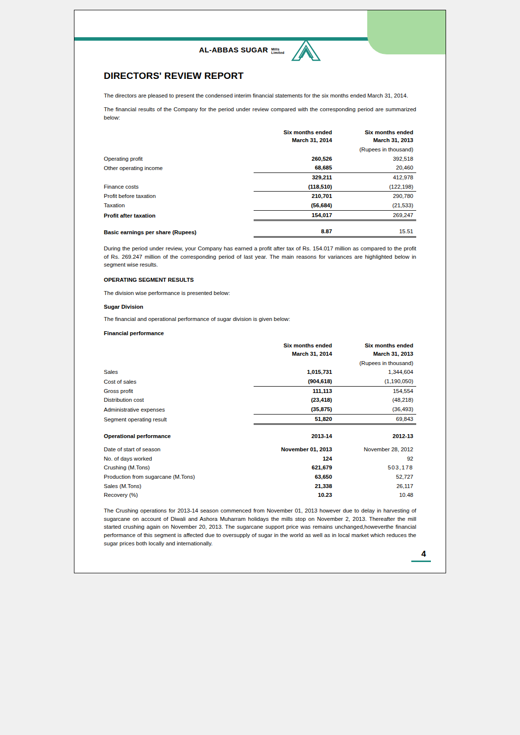AL-ABBAS SUGAR Mills
Limited
DIRECTORS' REVIEW REPORT
The directors are pleased to present the condensed interim financial statements for the six months ended March 31, 2014.
The financial results of the Company for the period under review compared with the corresponding period are summarized below:
| | Six months ended March 31, 2014 | Six months ended March 31, 2013 |
| | (Rupees in thousand) |
| Operating profit | 260,526 | 392,518 |
| Other operating income | 68,685 | 20,460 |
| | 329,211 | 412,978 |
| Finance costs | (118,510) | (122,198) |
| Profit before taxation | 210,701 | 290,780 |
| Taxation | (56,684) | (21,533) |
| Profit after taxation | 154,017 | 269,247 |
| Basic earnings per share (Rupees) | 8.87 | 15.51 |
During the period under review, your Company has earned a profit after tax of Rs. 154.017 million as compared to the profit of Rs. 269.247 million of the corresponding period of last year. The main reasons for variances are highlighted below in segment wise results.
OPERATING SEGMENT RESULTS
The division wise performance is presented below:
Sugar Division
The financial and operational performance of sugar division is given below:
Financial performance
| | Six months ended March 31, 2014 | Six months ended March 31, 2013 |
| | (Rupees in thousand) |
| Sales | 1,015,731 | 1,344,604 |
| Cost of sales | (904,618) | (1,190,050) |
| Gross profit | 111,113 | 154,554 |
| Distribution cost | (23,418) | (48,218) |
| Administrative expenses | (35,875) | (36,493) |
| Segment operating result | 51,820 | 69,843 |
| Operational performance | 2013-14 | 2012-13 |
| Date of start of season | November 01, 2013 | November 28, 2012 |
| No. of days worked | 124 | 92 |
| Crushing (M.Tons) | 621,679 | 503,178 |
| Production from sugarcane (M.Tons) | 63,650 | 52,727 |
| Sales (M.Tons) | 21,338 | 26,117 |
| Recovery (%) | 10.23 | 10.48 |
The Crushing operations for 2013-14 season commenced from November 01, 2013 however due to delay in harvesting of sugarcane on account of Diwali and Ashora Muharram holidays the mills stop on November 2, 2013. Thereafter the mill started crushing again on November 20, 2013. The sugarcane support price was remains unchanged,howeverthe financial performance of this segment is affected due to oversupply of sugar in the world as well as in local market which reduces the sugar prices both locally and internationally.
4